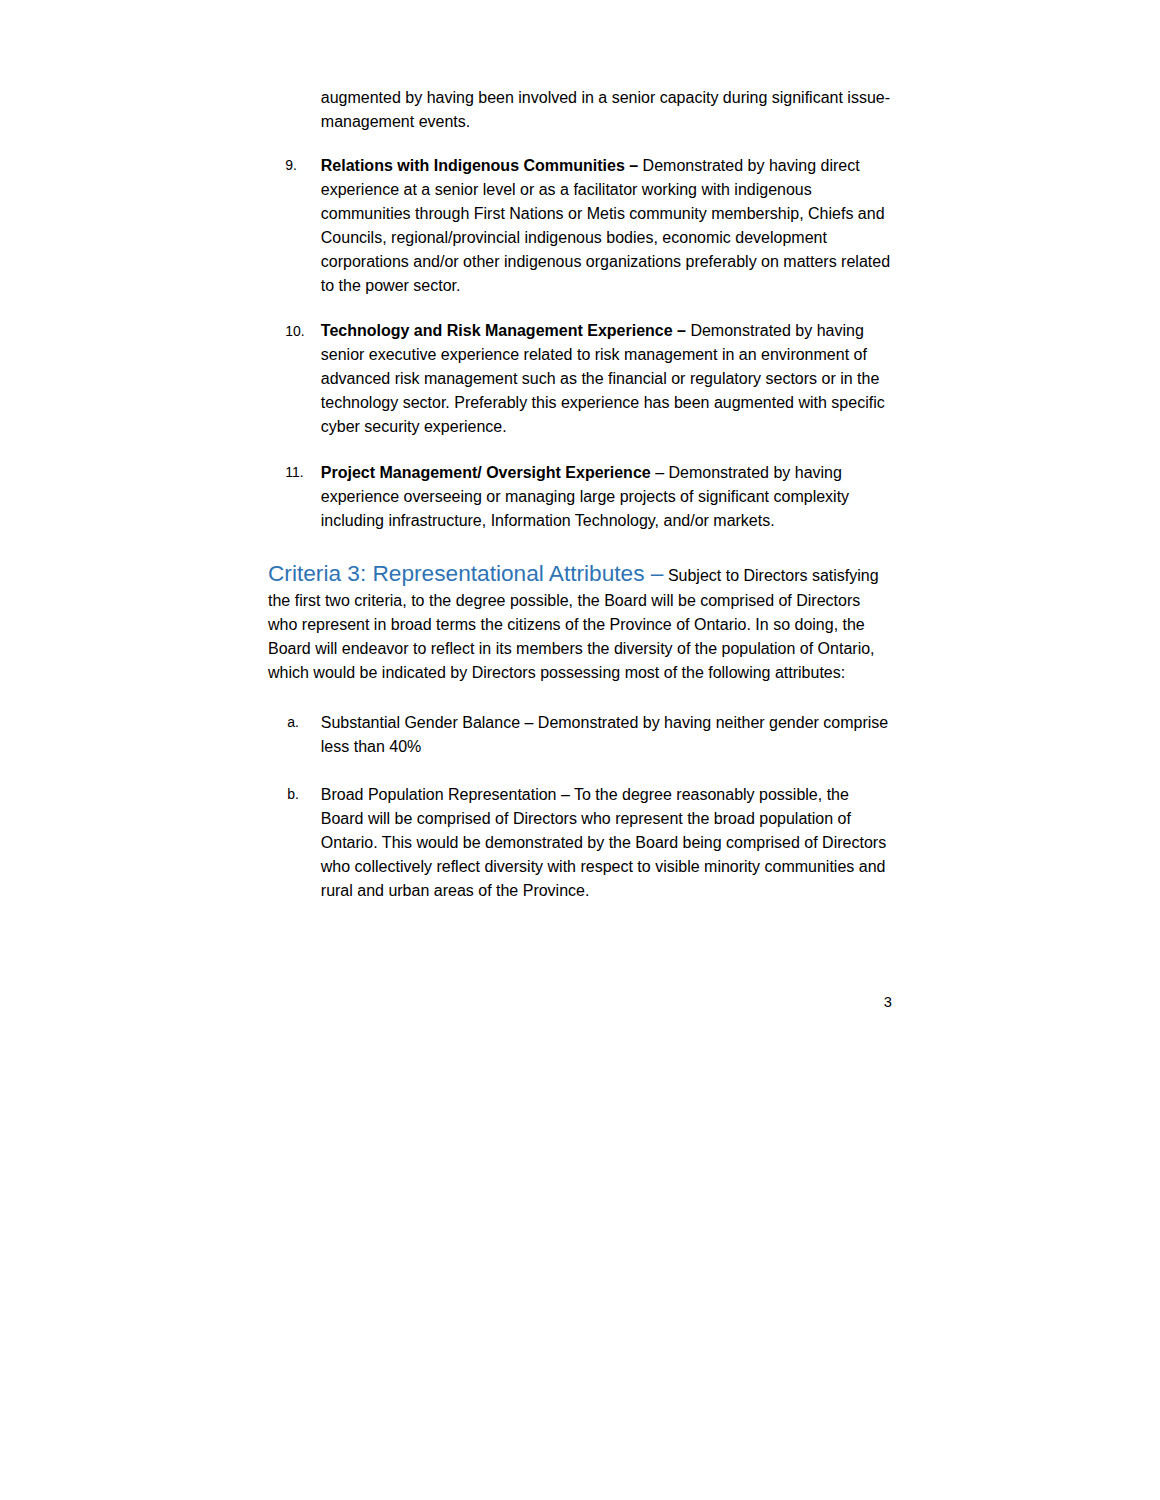augmented by having been involved in a senior capacity during significant issue-management events.
9. Relations with Indigenous Communities – Demonstrated by having direct experience at a senior level or as a facilitator working with indigenous communities through First Nations or Metis community membership, Chiefs and Councils, regional/provincial indigenous bodies, economic development corporations and/or other indigenous organizations preferably on matters related to the power sector.
10. Technology and Risk Management Experience – Demonstrated by having senior executive experience related to risk management in an environment of advanced risk management such as the financial or regulatory sectors or in the technology sector. Preferably this experience has been augmented with specific cyber security experience.
11. Project Management/ Oversight Experience – Demonstrated by having experience overseeing or managing large projects of significant complexity including infrastructure, Information Technology, and/or markets.
Criteria 3: Representational Attributes –
Subject to Directors satisfying the first two criteria, to the degree possible, the Board will be comprised of Directors who represent in broad terms the citizens of the Province of Ontario. In so doing, the Board will endeavor to reflect in its members the diversity of the population of Ontario, which would be indicated by Directors possessing most of the following attributes:
a. Substantial Gender Balance – Demonstrated by having neither gender comprise less than 40%
b. Broad Population Representation – To the degree reasonably possible, the Board will be comprised of Directors who represent the broad population of Ontario. This would be demonstrated by the Board being comprised of Directors who collectively reflect diversity with respect to visible minority communities and rural and urban areas of the Province.
3